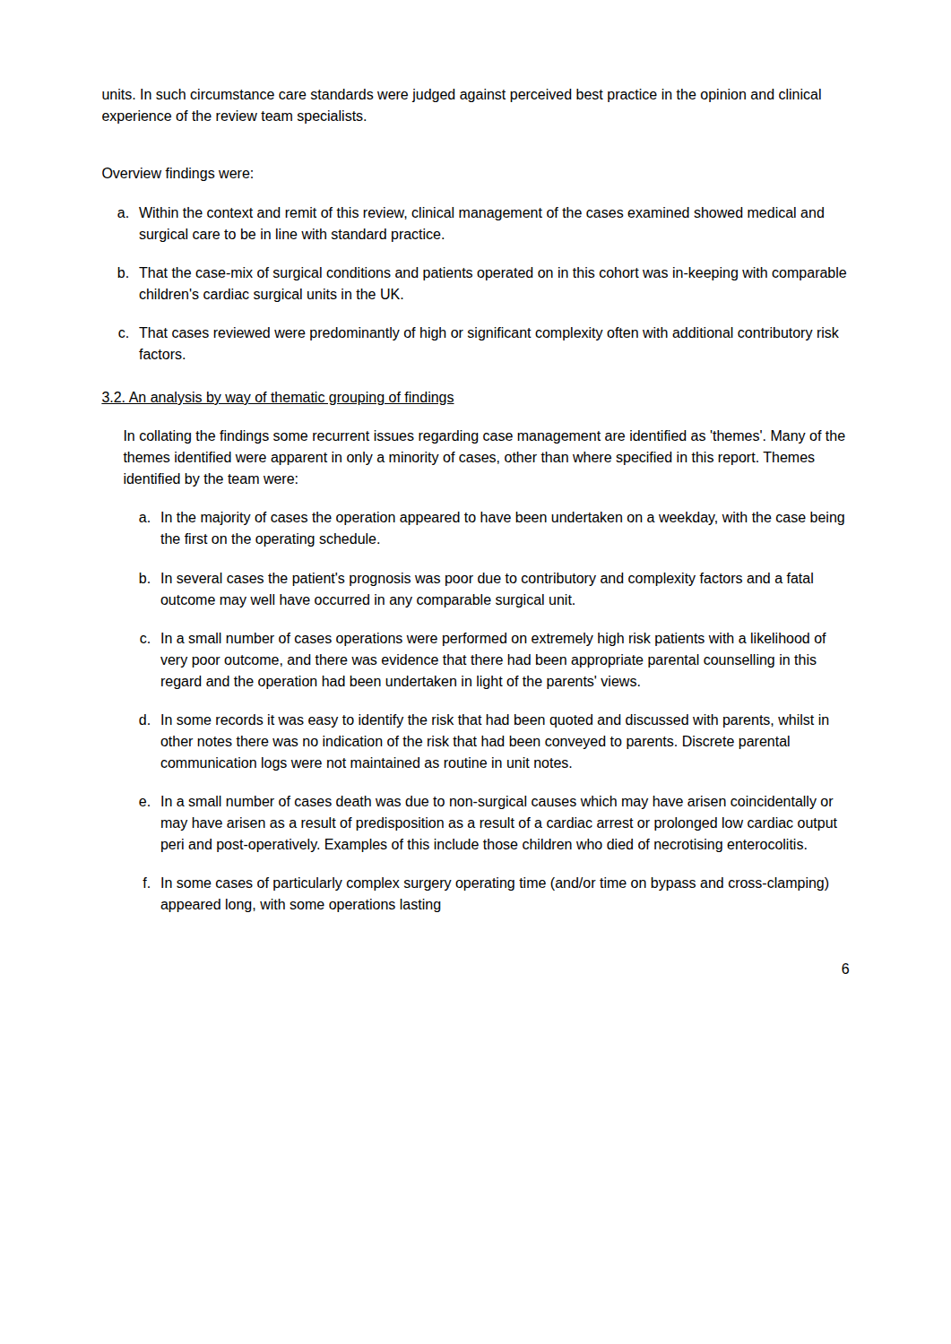units. In such circumstance care standards were judged against perceived best practice in the opinion and clinical experience of the review team specialists.
Overview findings were:
Within the context and remit of this review, clinical management of the cases examined showed medical and surgical care to be in line with standard practice.
That the case-mix of surgical conditions and patients operated on in this cohort was in-keeping with comparable children's cardiac surgical units in the UK.
That cases reviewed were predominantly of high or significant complexity often with additional contributory risk factors.
3.2. An analysis by way of thematic grouping of findings
In collating the findings some recurrent issues regarding case management are identified as 'themes'. Many of the themes identified were apparent in only a minority of cases, other than where specified in this report. Themes identified by the team were:
In the majority of cases the operation appeared to have been undertaken on a weekday, with the case being the first on the operating schedule.
In several cases the patient's prognosis was poor due to contributory and complexity factors and a fatal outcome may well have occurred in any comparable surgical unit.
In a small number of cases operations were performed on extremely high risk patients with a likelihood of very poor outcome, and there was evidence that there had been appropriate parental counselling in this regard and the operation had been undertaken in light of the parents' views.
In some records it was easy to identify the risk that had been quoted and discussed with parents, whilst in other notes there was no indication of the risk that had been conveyed to parents. Discrete parental communication logs were not maintained as routine in unit notes.
In a small number of cases death was due to non-surgical causes which may have arisen coincidentally or may have arisen as a result of predisposition as a result of a cardiac arrest or prolonged low cardiac output peri and post-operatively. Examples of this include those children who died of necrotising enterocolitis.
In some cases of particularly complex surgery operating time (and/or time on bypass and cross-clamping) appeared long, with some operations lasting
6